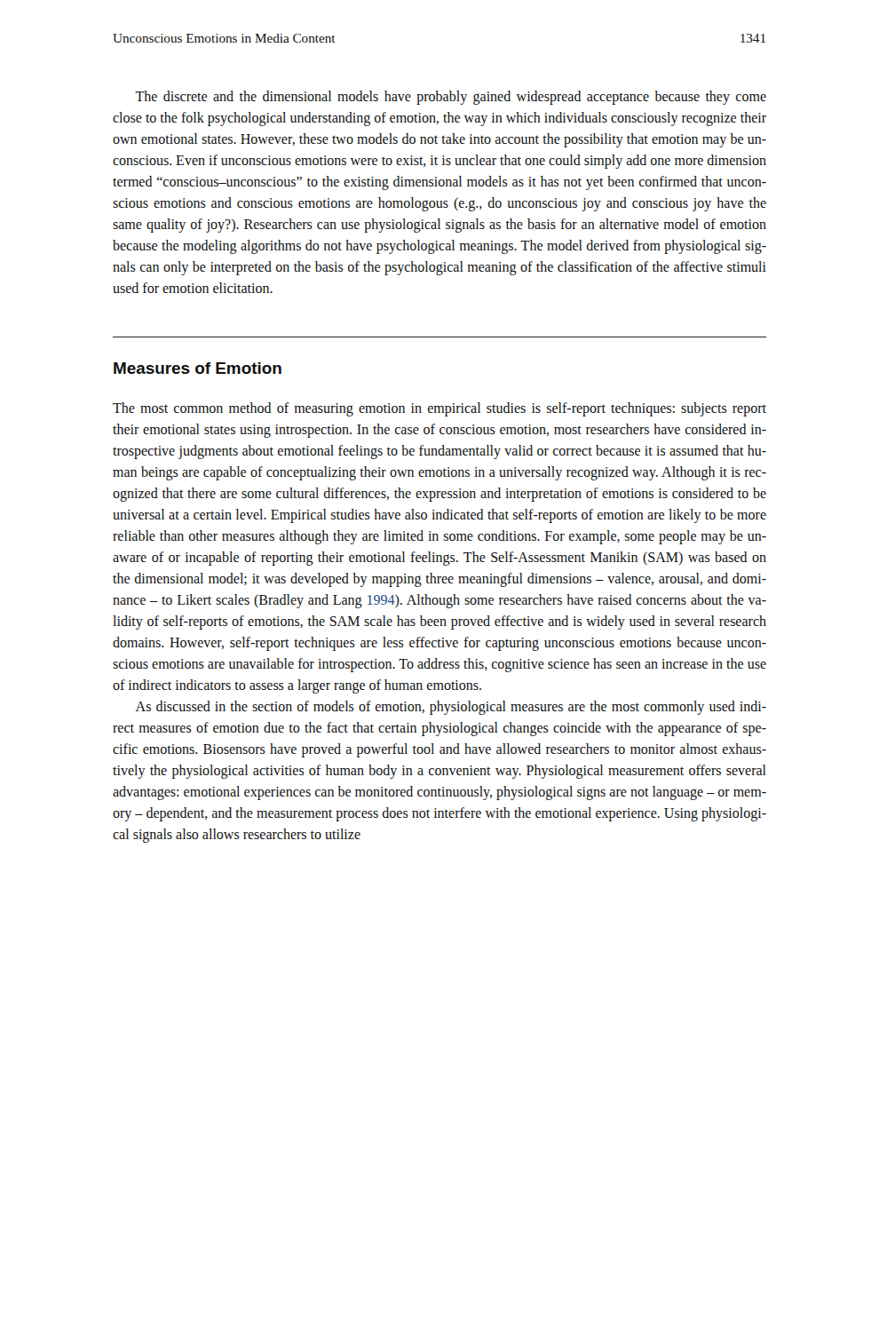Unconscious Emotions in Media Content 1341
The discrete and the dimensional models have probably gained widespread acceptance because they come close to the folk psychological understanding of emotion, the way in which individuals consciously recognize their own emotional states. However, these two models do not take into account the possibility that emotion may be unconscious. Even if unconscious emotions were to exist, it is unclear that one could simply add one more dimension termed “conscious–unconscious” to the existing dimensional models as it has not yet been confirmed that unconscious emotions and conscious emotions are homologous (e.g., do unconscious joy and conscious joy have the same quality of joy?). Researchers can use physiological signals as the basis for an alternative model of emotion because the modeling algorithms do not have psychological meanings. The model derived from physiological signals can only be interpreted on the basis of the psychological meaning of the classification of the affective stimuli used for emotion elicitation.
Measures of Emotion
The most common method of measuring emotion in empirical studies is self-report techniques: subjects report their emotional states using introspection. In the case of conscious emotion, most researchers have considered introspective judgments about emotional feelings to be fundamentally valid or correct because it is assumed that human beings are capable of conceptualizing their own emotions in a universally recognized way. Although it is recognized that there are some cultural differences, the expression and interpretation of emotions is considered to be universal at a certain level. Empirical studies have also indicated that self-reports of emotion are likely to be more reliable than other measures although they are limited in some conditions. For example, some people may be unaware of or incapable of reporting their emotional feelings. The Self-Assessment Manikin (SAM) was based on the dimensional model; it was developed by mapping three meaningful dimensions – valence, arousal, and dominance – to Likert scales (Bradley and Lang 1994). Although some researchers have raised concerns about the validity of self-reports of emotions, the SAM scale has been proved effective and is widely used in several research domains. However, self-report techniques are less effective for capturing unconscious emotions because unconscious emotions are unavailable for introspection. To address this, cognitive science has seen an increase in the use of indirect indicators to assess a larger range of human emotions.
As discussed in the section of models of emotion, physiological measures are the most commonly used indirect measures of emotion due to the fact that certain physiological changes coincide with the appearance of specific emotions. Biosensors have proved a powerful tool and have allowed researchers to monitor almost exhaustively the physiological activities of human body in a convenient way. Physiological measurement offers several advantages: emotional experiences can be monitored continuously, physiological signs are not language – or memory – dependent, and the measurement process does not interfere with the emotional experience. Using physiological signals also allows researchers to utilize